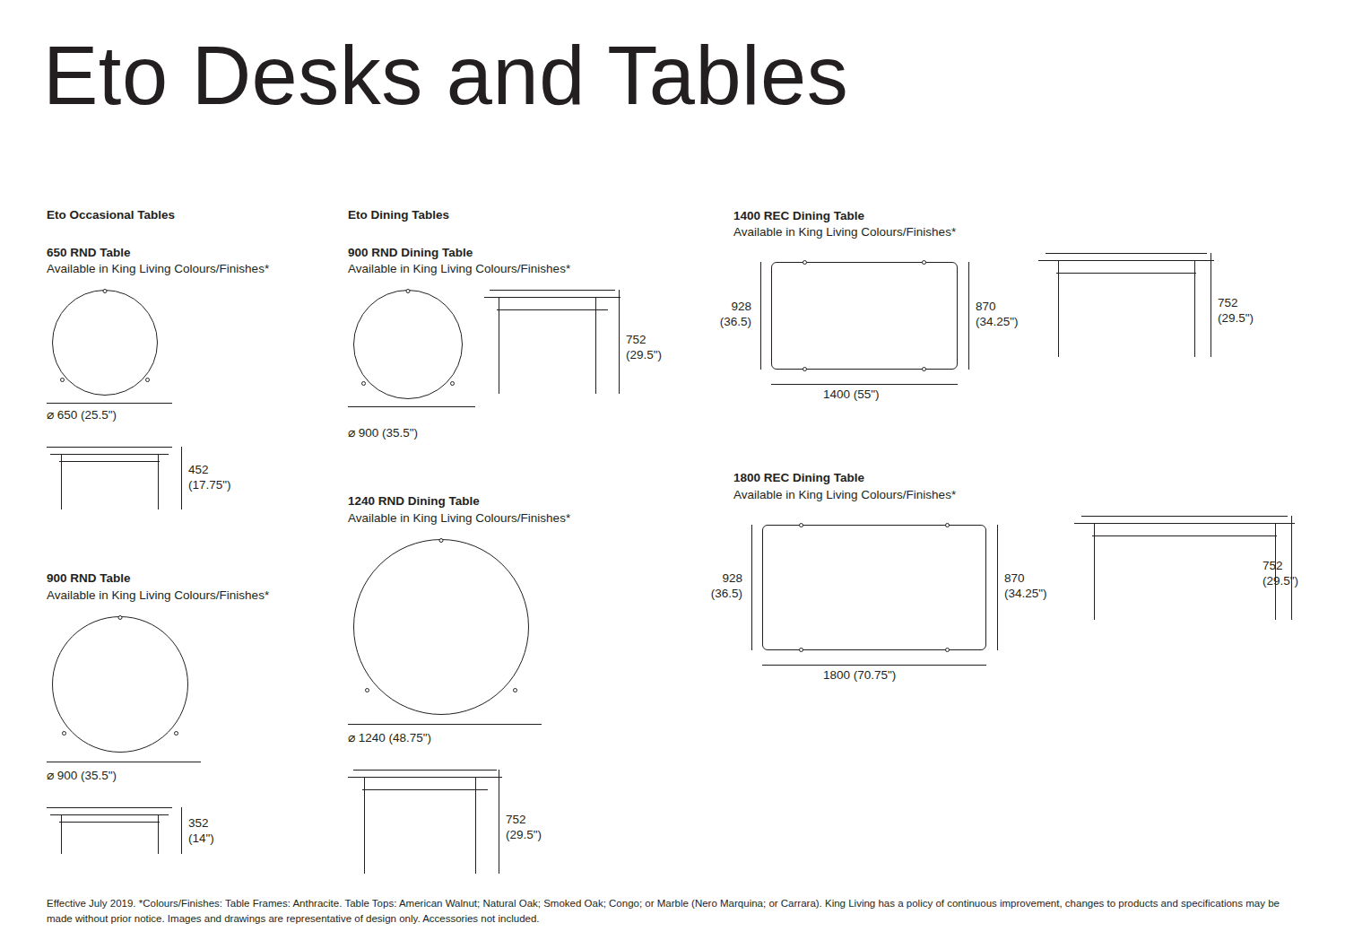Eto Desks and Tables
Eto Occasional Tables
650 RND Table
Available in King Living Colours/Finishes*
⌀ 650 (25.5")
452
(17.75")
900 RND Table
Available in King Living Colours/Finishes*
⌀ 900 (35.5")
352
(14")
Eto Dining Tables
900 RND Dining Table
Available in King Living Colours/Finishes*
752
(29.5")
⌀ 900 (35.5")
1240 RND Dining Table
Available in King Living Colours/Finishes*
⌀ 1240 (48.75")
752
(29.5")
1400 REC Dining Table
Available in King Living Colours/Finishes*
928
(36.5)
1400 (55")
870
(34.25")
752
(29.5")
1800 REC Dining Table
Available in King Living Colours/Finishes*
928
(36.5)
1800 (70.75")
870
(34.25")
752
(29.5")
Effective July 2019. *Colours/Finishes: Table Frames: Anthracite. Table Tops: American Walnut; Natural Oak; Smoked Oak; Congo; or Marble (Nero Marquina; or Carrara). King Living has a policy of continuous improvement, changes to products and specifications may be made without prior notice. Images and drawings are representative of design only. Accessories not included.